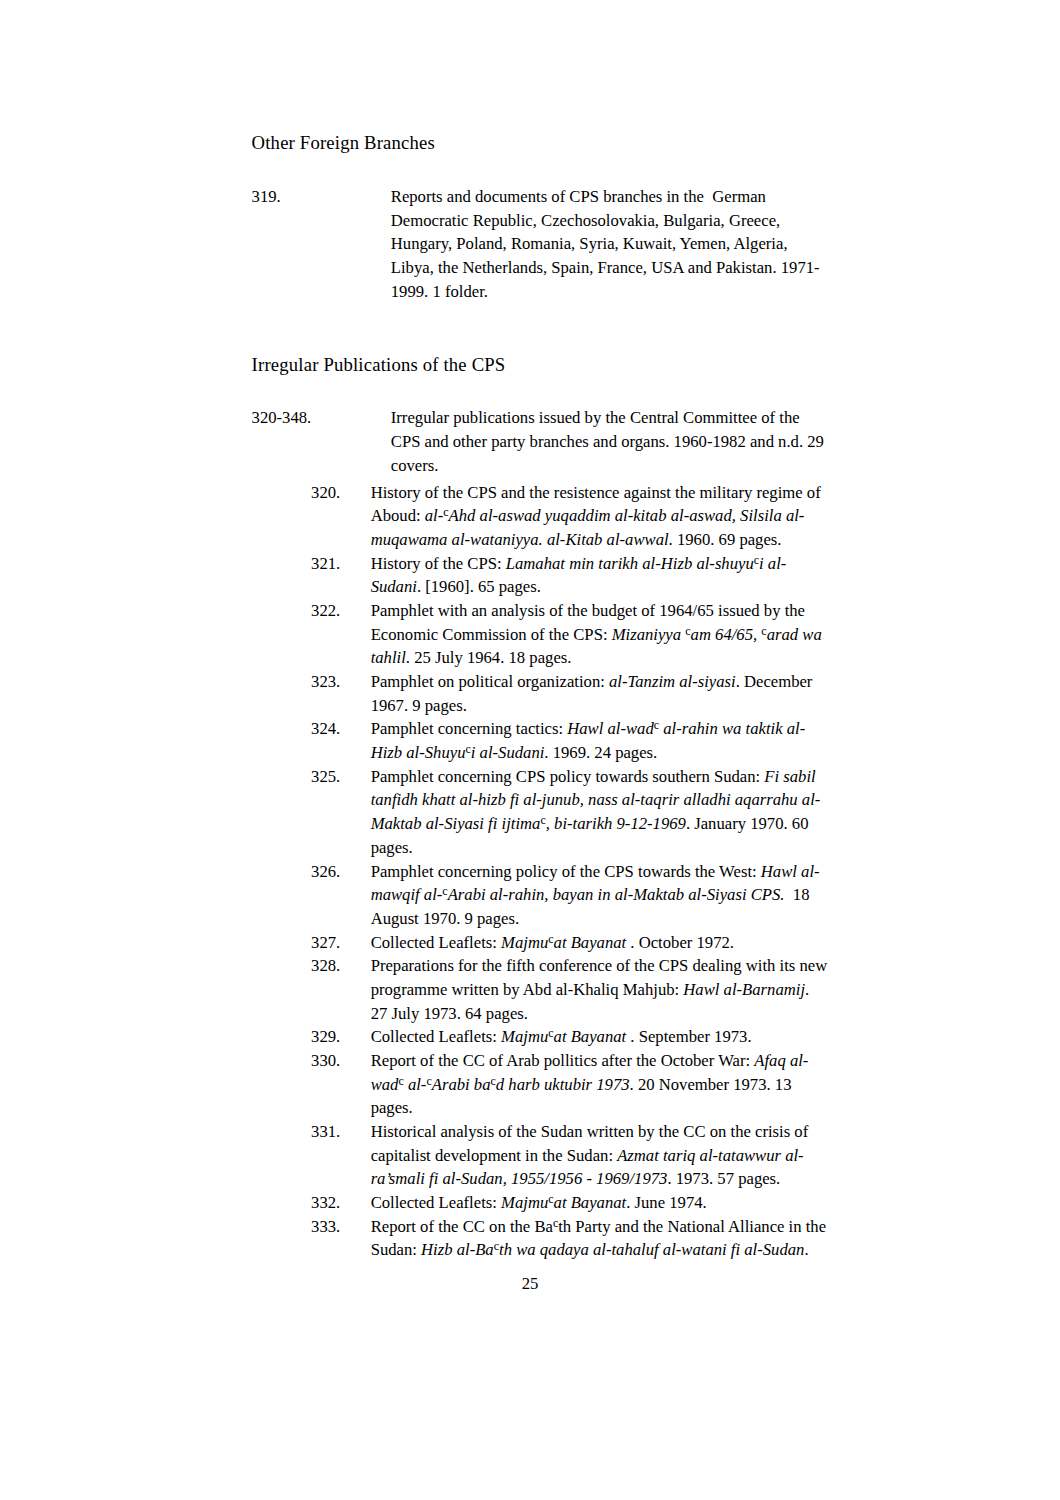Other Foreign Branches
319.
Reports and documents of CPS branches in the German Democratic Republic, Czechosolovakia, Bulgaria, Greece, Hungary, Poland, Romania, Syria, Kuwait, Yemen, Algeria, Libya, the Netherlands, Spain, France, USA and Pakistan. 1971-1999. 1 folder.
Irregular Publications of the CPS
320-348.
Irregular publications issued by the Central Committee of the CPS and other party branches and organs. 1960-1982 and n.d. 29 covers.
320. History of the CPS and the resistence against the military regime of Aboud: al-cAhd al-aswad yuqaddim al-kitab al-aswad, Silsila al-muqawama al-wataniyya. al-Kitab al-awwal. 1960. 69 pages.
321. History of the CPS: Lamahat min tarikh al-Hizb al-shuyuci al-Sudani. [1960]. 65 pages.
322. Pamphlet with an analysis of the budget of 1964/65 issued by the Economic Commission of the CPS: Mizaniyya cam 64/65, carad wa tahlil. 25 July 1964. 18 pages.
323. Pamphlet on political organization: al-Tanzim al-siyasi. December 1967. 9 pages.
324. Pamphlet concerning tactics: Hawl al-wadc al-rahin wa taktik al-Hizb al-Shuyuci al-Sudani. 1969. 24 pages.
325. Pamphlet concerning CPS policy towards southern Sudan: Fi sabil tanfidh khatt al-hizb fi al-junub, nass al-taqrir alladhi aqarrahu al-Maktab al-Siyasi fi ijtimac, bi-tarikh 9-12-1969. January 1970. 60 pages.
326. Pamphlet concerning policy of the CPS towards the West: Hawl al-mawqif al-cArabi al-rahin, bayan in al-Maktab al-Siyasi CPS. 18 August 1970. 9 pages.
327. Collected Leaflets: Majmucat Bayanat . October 1972.
328. Preparations for the fifth conference of the CPS dealing with its new programme written by Abd al-Khaliq Mahjub: Hawl al-Barnamij. 27 July 1973. 64 pages.
329. Collected Leaflets: Majmucat Bayanat . September 1973.
330. Report of the CC of Arab pollitics after the October War: Afaq al-wadc al-cArabi bacd harb uktubir 1973. 20 November 1973. 13 pages.
331. Historical analysis of the Sudan written by the CC on the crisis of capitalist development in the Sudan: Azmat tariq al-tatawwur al-ra’smali fi al-Sudan, 1955/1956 - 1969/1973. 1973. 57 pages.
332. Collected Leaflets: Majmucat Bayanat. June 1974.
333. Report of the CC on the Bacth Party and the National Alliance in the Sudan: Hizb al-Bacth wa qadaya al-tahaluf al-watani fi al-Sudan.
25